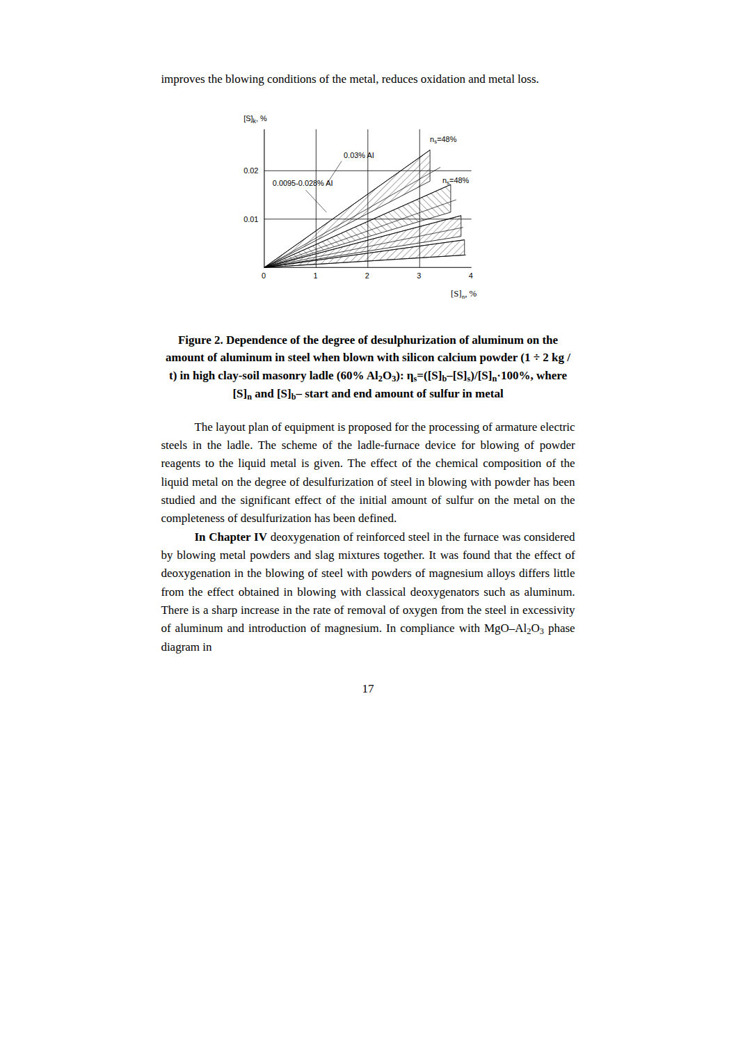improves the blowing conditions of the metal, reduces oxidation and metal loss.
[S]k, % 0.02 0.01 0 1 2 3 4 [S]n, % ns=48% ns=48% 0.03% AI 0.0095-0.028% AI
Figure 2. Dependence of the degree of desulphurization of aluminum on the amount of aluminum in steel when blown with silicon calcium powder (1 ÷ 2 kg / t) in high clay-soil masonry ladle (60% Al2O3): ηs=([S]b–[S]s)/[S]n·100%, where [S]n and [S]b– start and end amount of sulfur in metal
The layout plan of equipment is proposed for the processing of armature electric steels in the ladle. The scheme of the ladle-furnace device for blowing of powder reagents to the liquid metal is given. The effect of the chemical composition of the liquid metal on the degree of desulfurization of steel in blowing with powder has been studied and the significant effect of the initial amount of sulfur on the metal on the completeness of desulfurization has been defined.
In Chapter IV deoxygenation of reinforced steel in the furnace was considered by blowing metal powders and slag mixtures together. It was found that the effect of deoxygenation in the blowing of steel with powders of magnesium alloys differs little from the effect obtained in blowing with classical deoxygenators such as aluminum. There is a sharp increase in the rate of removal of oxygen from the steel in excessivity of aluminum and introduction of magnesium. In compliance with MgO–Al2O3 phase diagram in
17